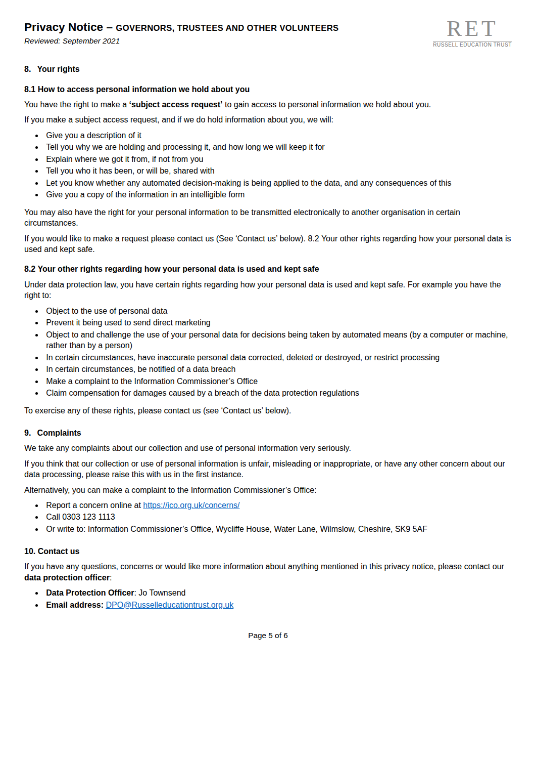RET
RUSSELL EDUCATION TRUST
Privacy Notice – GOVERNORS, TRUSTEES AND OTHER VOLUNTEERS
Reviewed: September 2021
8. Your rights
8.1 How to access personal information we hold about you
You have the right to make a ‘subject access request’ to gain access to personal information we hold about you.
If you make a subject access request, and if we do hold information about you, we will:
Give you a description of it
Tell you why we are holding and processing it, and how long we will keep it for
Explain where we got it from, if not from you
Tell you who it has been, or will be, shared with
Let you know whether any automated decision-making is being applied to the data, and any consequences of this
Give you a copy of the information in an intelligible form
You may also have the right for your personal information to be transmitted electronically to another organisation in certain circumstances.
If you would like to make a request please contact us (See ‘Contact us’ below). 8.2 Your other rights regarding how your personal data is used and kept safe.
8.2 Your other rights regarding how your personal data is used and kept safe
Under data protection law, you have certain rights regarding how your personal data is used and kept safe. For example you have the right to:
Object to the use of personal data
Prevent it being used to send direct marketing
Object to and challenge the use of your personal data for decisions being taken by automated means (by a computer or machine, rather than by a person)
In certain circumstances, have inaccurate personal data corrected, deleted or destroyed, or restrict processing
In certain circumstances, be notified of a data breach
Make a complaint to the Information Commissioner’s Office
Claim compensation for damages caused by a breach of the data protection regulations
To exercise any of these rights, please contact us (see ‘Contact us’ below).
9. Complaints
We take any complaints about our collection and use of personal information very seriously.
If you think that our collection or use of personal information is unfair, misleading or inappropriate, or have any other concern about our data processing, please raise this with us in the first instance.
Alternatively, you can make a complaint to the Information Commissioner’s Office:
Report a concern online at https://ico.org.uk/concerns/
Call 0303 123 1113
Or write to: Information Commissioner’s Office, Wycliffe House, Water Lane, Wilmslow, Cheshire, SK9 5AF
10. Contact us
If you have any questions, concerns or would like more information about anything mentioned in this privacy notice, please contact our data protection officer:
Data Protection Officer: Jo Townsend
Email address: DPO@Russelleducationtrust.org.uk
Page 5 of 6